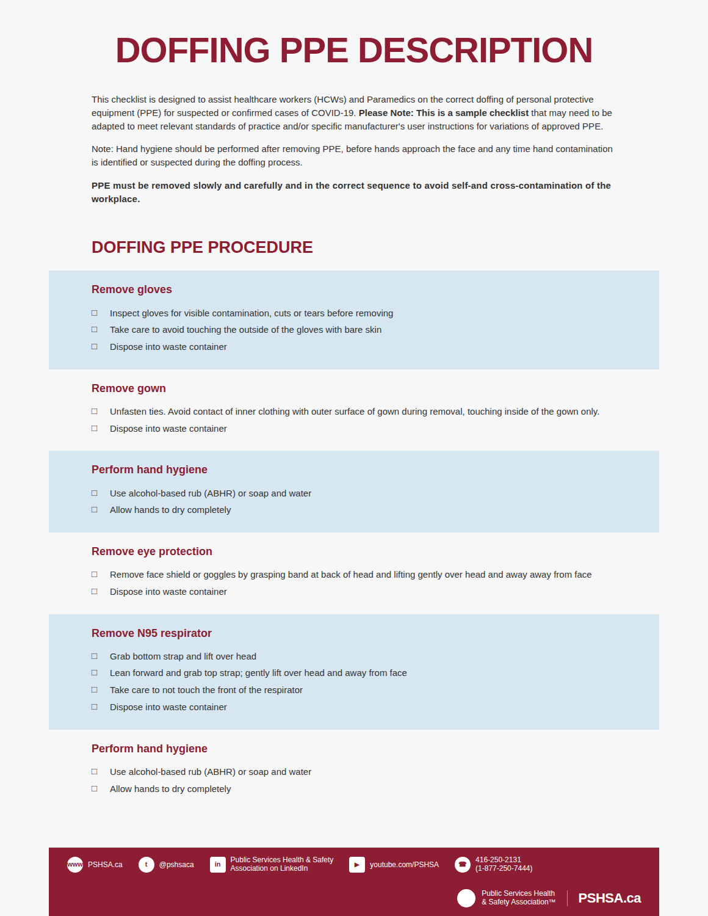DOFFING PPE DESCRIPTION
This checklist is designed to assist healthcare workers (HCWs) and Paramedics on the correct doffing of personal protective equipment (PPE) for suspected or confirmed cases of COVID-19. Please Note: This is a sample checklist that may need to be adapted to meet relevant standards of practice and/or specific manufacturer's user instructions for variations of approved PPE.
Note: Hand hygiene should be performed after removing PPE, before hands approach the face and any time hand contamination is identified or suspected during the doffing process.
PPE must be removed slowly and carefully and in the correct sequence to avoid self-and cross-contamination of the workplace.
DOFFING PPE PROCEDURE
Remove gloves
Inspect gloves for visible contamination, cuts or tears before removing
Take care to avoid touching the outside of the gloves with bare skin
Dispose into waste container
Remove gown
Unfasten ties. Avoid contact of inner clothing with outer surface of gown during removal, touching inside of the gown only.
Dispose into waste container
Perform hand hygiene
Use alcohol-based rub (ABHR) or soap and water
Allow hands to dry completely
Remove eye protection
Remove face shield or goggles by grasping band at back of head and lifting gently over head and away away from face
Dispose into waste container
Remove N95 respirator
Grab bottom strap and lift over head
Lean forward and grab top strap; gently lift over head and away from face
Take care to not touch the front of the respirator
Dispose into waste container
Perform hand hygiene
Use alcohol-based rub (ABHR) or soap and water
Allow hands to dry completely
www PSHSA.ca
t@pshsaca
in Public Services Health & Safety Association on LinkedIn
▶youtube.com/PSHSA
☎416-250-2131(1-877-250-7444)
Public Services Health& Safety Association™ PSHSA.ca